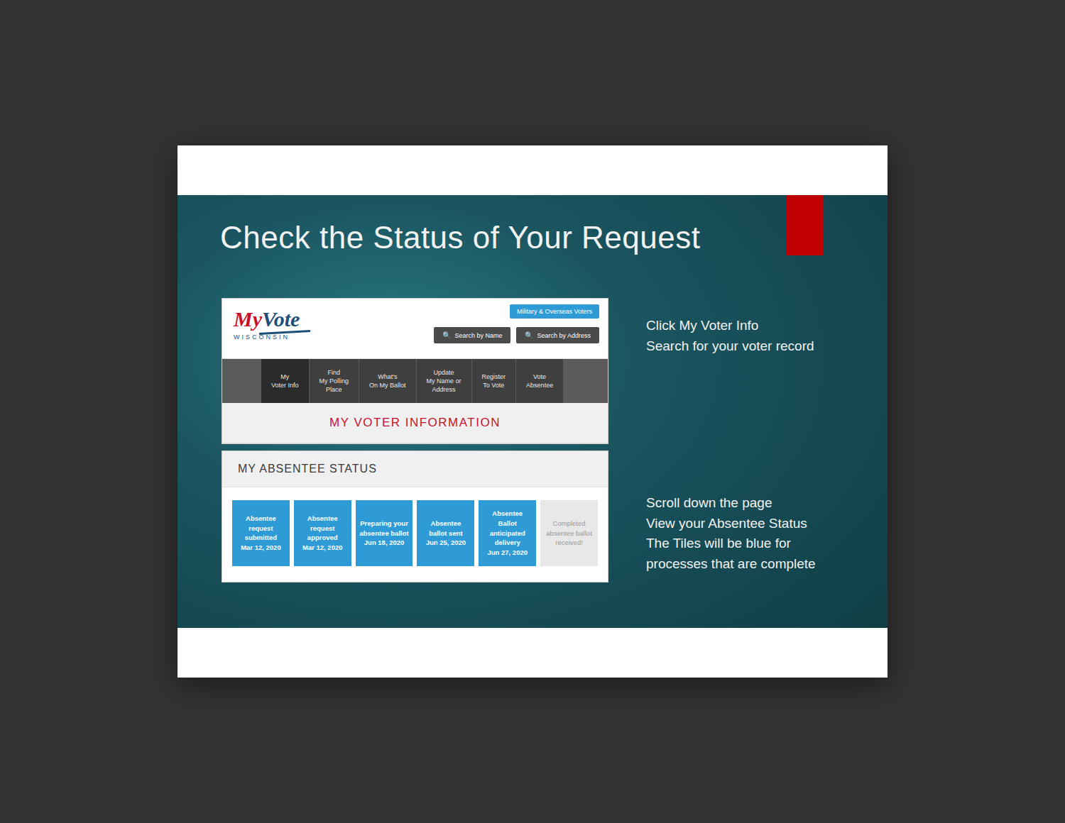Check the Status of Your Request
My Vote WISCONSIN
Military & Overseas Voters
🔍 Search by Name
🔍 Search by Address
My
Voter Info
Find
My Polling
Place
What's
On My Ballot
Update
My Name or
Address
Register
To Vote
Vote
Absentee
MY VOTER INFORMATION
MY ABSENTEE STATUS
Absentee
request
submitted
Mar 12, 2020
Absentee
request
approved
Mar 12, 2020
Preparing your
absentee ballot
Jun 18, 2020
Absentee
ballot sent
Jun 25, 2020
Absentee
Ballot
anticipated
delivery
Jun 27, 2020
Completed
absentee ballot
received!
Click My Voter Info
Search for your voter record
Scroll down the page
View your Absentee Status
The Tiles will be blue for
processes that are complete